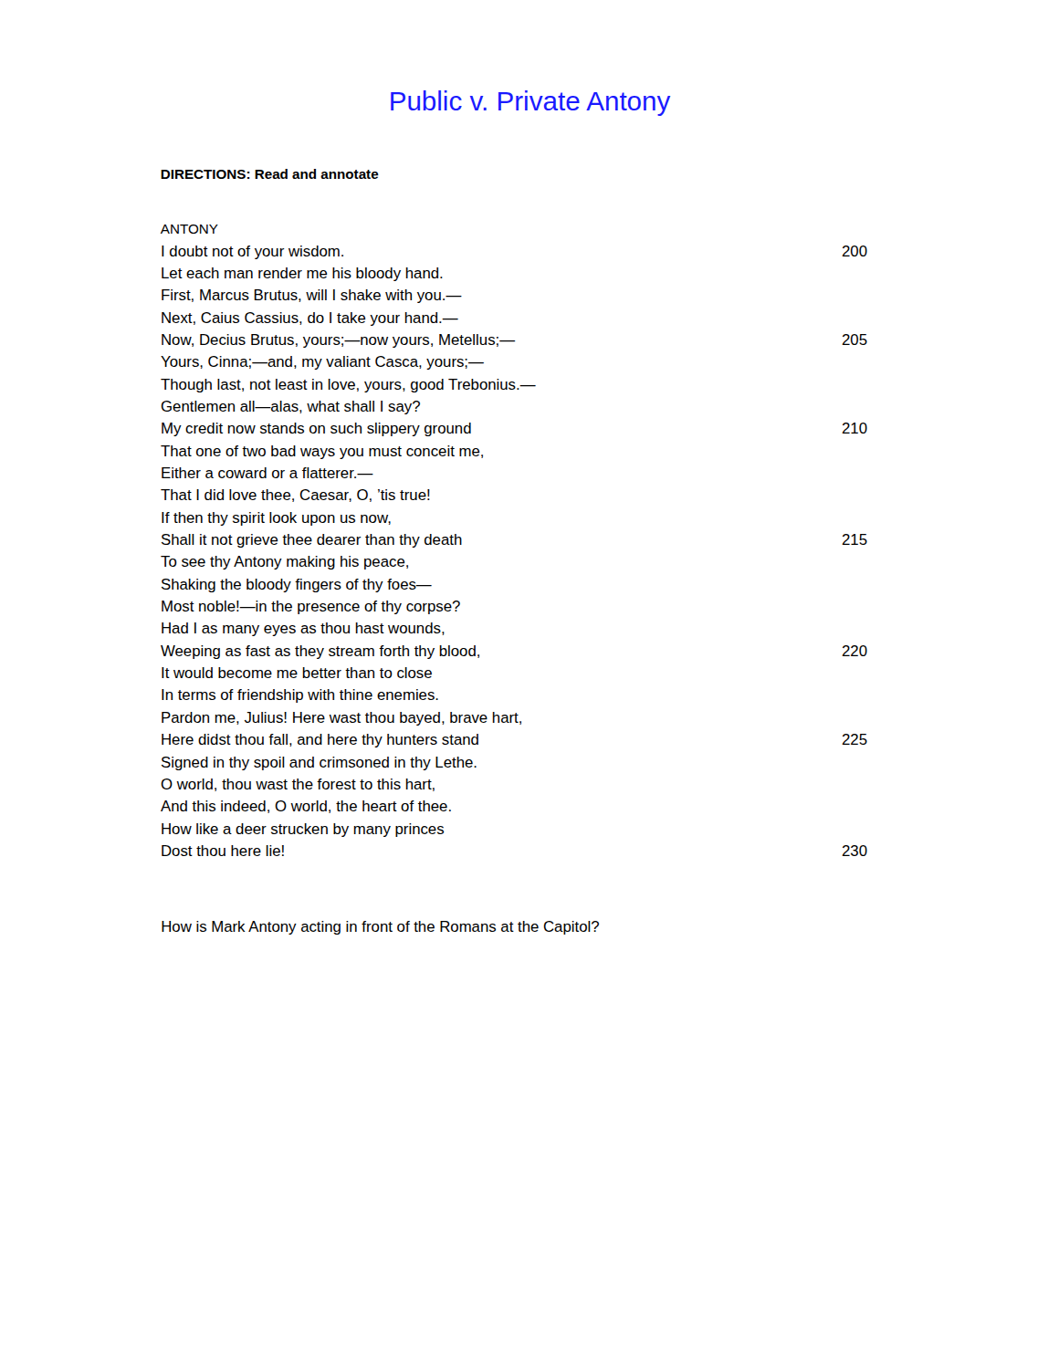Public v. Private Antony
DIRECTIONS: Read and annotate
ANTONY
| I doubt not of your wisdom. | 200 |
| Let each man render me his bloody hand. | |
| First, Marcus Brutus, will I shake with you.— | |
| Next, Caius Cassius, do I take your hand.— | |
| Now, Decius Brutus, yours;—now yours, Metellus;— | 205 |
| Yours, Cinna;—and, my valiant Casca, yours;— | |
| Though last, not least in love, yours, good Trebonius.— | |
| Gentlemen all—alas, what shall I say? | |
| My credit now stands on such slippery ground | 210 |
| That one of two bad ways you must conceit me, | |
| Either a coward or a flatterer.— | |
| That I did love thee, Caesar, O, ’tis true! | |
| If then thy spirit look upon us now, | |
| Shall it not grieve thee dearer than thy death | 215 |
| To see thy Antony making his peace, | |
| Shaking the bloody fingers of thy foes— | |
| Most noble!—in the presence of thy corpse? | |
| Had I as many eyes as thou hast wounds, | |
| Weeping as fast as they stream forth thy blood, | 220 |
| It would become me better than to close | |
| In terms of friendship with thine enemies. | |
| Pardon me, Julius! Here wast thou bayed, brave hart, | |
| Here didst thou fall, and here thy hunters stand | 225 |
| Signed in thy spoil and crimsoned in thy Lethe. | |
| O world, thou wast the forest to this hart, | |
| And this indeed, O world, the heart of thee. | |
| How like a deer strucken by many princes | |
| Dost thou here lie! | 230 |
How is Mark Antony acting in front of the Romans at the Capitol?